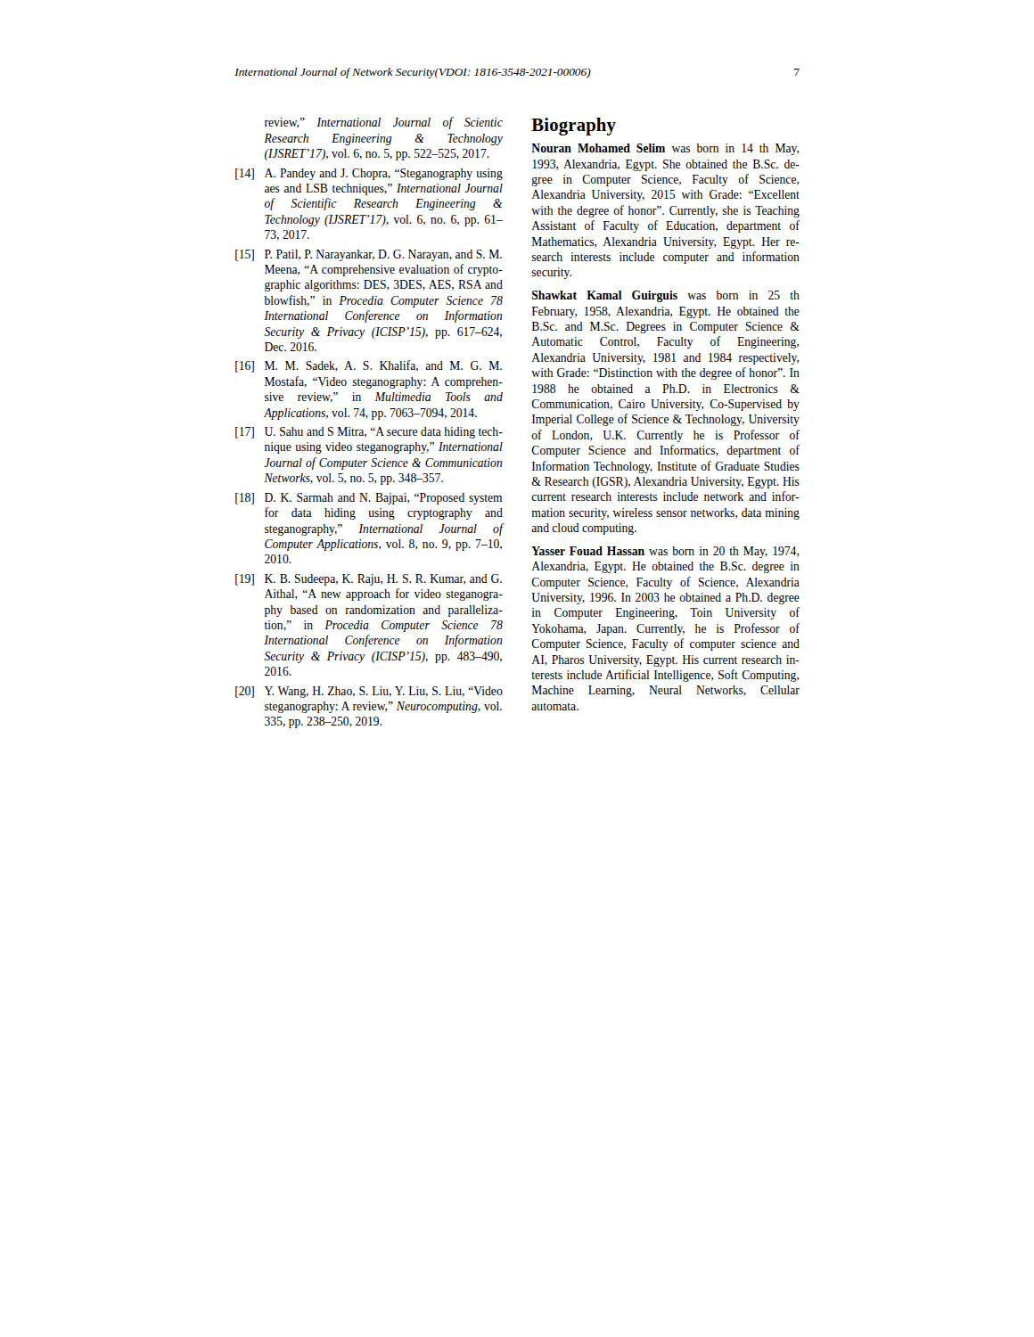International Journal of Network Security(VDOI: 1816-3548-2021-00006)
7
review,” International Journal of Scientic Research Engineering & Technology (IJSRET’17), vol. 6, no. 5, pp. 522–525, 2017.
[14] A. Pandey and J. Chopra, “Steganography using aes and LSB techniques,” International Journal of Scientific Research Engineering & Technology (IJSRET’17), vol. 6, no. 6, pp. 61–73, 2017.
[15] P. Patil, P. Narayankar, D. G. Narayan, and S. M. Meena, “A comprehensive evaluation of cryptographic algorithms: DES, 3DES, AES, RSA and blowfish,” in Procedia Computer Science 78 International Conference on Information Security & Privacy (ICISP’15), pp. 617–624, Dec. 2016.
[16] M. M. Sadek, A. S. Khalifa, and M. G. M. Mostafa, “Video steganography: A comprehensive review,” in Multimedia Tools and Applications, vol. 74, pp. 7063–7094, 2014.
[17] U. Sahu and S Mitra, “A secure data hiding technique using video steganography,” International Journal of Computer Science & Communication Networks, vol. 5, no. 5, pp. 348–357.
[18] D. K. Sarmah and N. Bajpai, “Proposed system for data hiding using cryptography and steganography,” International Journal of Computer Applications, vol. 8, no. 9, pp. 7–10, 2010.
[19] K. B. Sudeepa, K. Raju, H. S. R. Kumar, and G. Aithal, “A new approach for video steganography based on randomization and parallelization,” in Procedia Computer Science 78 International Conference on Information Security & Privacy (ICISP’15), pp. 483–490, 2016.
[20] Y. Wang, H. Zhao, S. Liu, Y. Liu, S. Liu, “Video steganography: A review,” Neurocomputing, vol. 335, pp. 238–250, 2019.
Biography
Nouran Mohamed Selim was born in 14 th May, 1993, Alexandria, Egypt. She obtained the B.Sc. degree in Computer Science, Faculty of Science, Alexandria University, 2015 with Grade: “Excellent with the degree of honor”. Currently, she is Teaching Assistant of Faculty of Education, department of Mathematics, Alexandria University, Egypt. Her research interests include computer and information security.
Shawkat Kamal Guirguis was born in 25 th February, 1958, Alexandria, Egypt. He obtained the B.Sc. and M.Sc. Degrees in Computer Science & Automatic Control, Faculty of Engineering, Alexandria University, 1981 and 1984 respectively, with Grade: “Distinction with the degree of honor”. In 1988 he obtained a Ph.D. in Electronics & Communication, Cairo University, Co-Supervised by Imperial College of Science & Technology, University of London, U.K. Currently he is Professor of Computer Science and Informatics, department of Information Technology, Institute of Graduate Studies & Research (IGSR), Alexandria University, Egypt. His current research interests include network and information security, wireless sensor networks, data mining and cloud computing.
Yasser Fouad Hassan was born in 20 th May, 1974, Alexandria, Egypt. He obtained the B.Sc. degree in Computer Science, Faculty of Science, Alexandria University, 1996. In 2003 he obtained a Ph.D. degree in Computer Engineering, Toin University of Yokohama, Japan. Currently, he is Professor of Computer Science, Faculty of computer science and AI, Pharos University, Egypt. His current research interests include Artificial Intelligence, Soft Computing, Machine Learning, Neural Networks, Cellular automata.